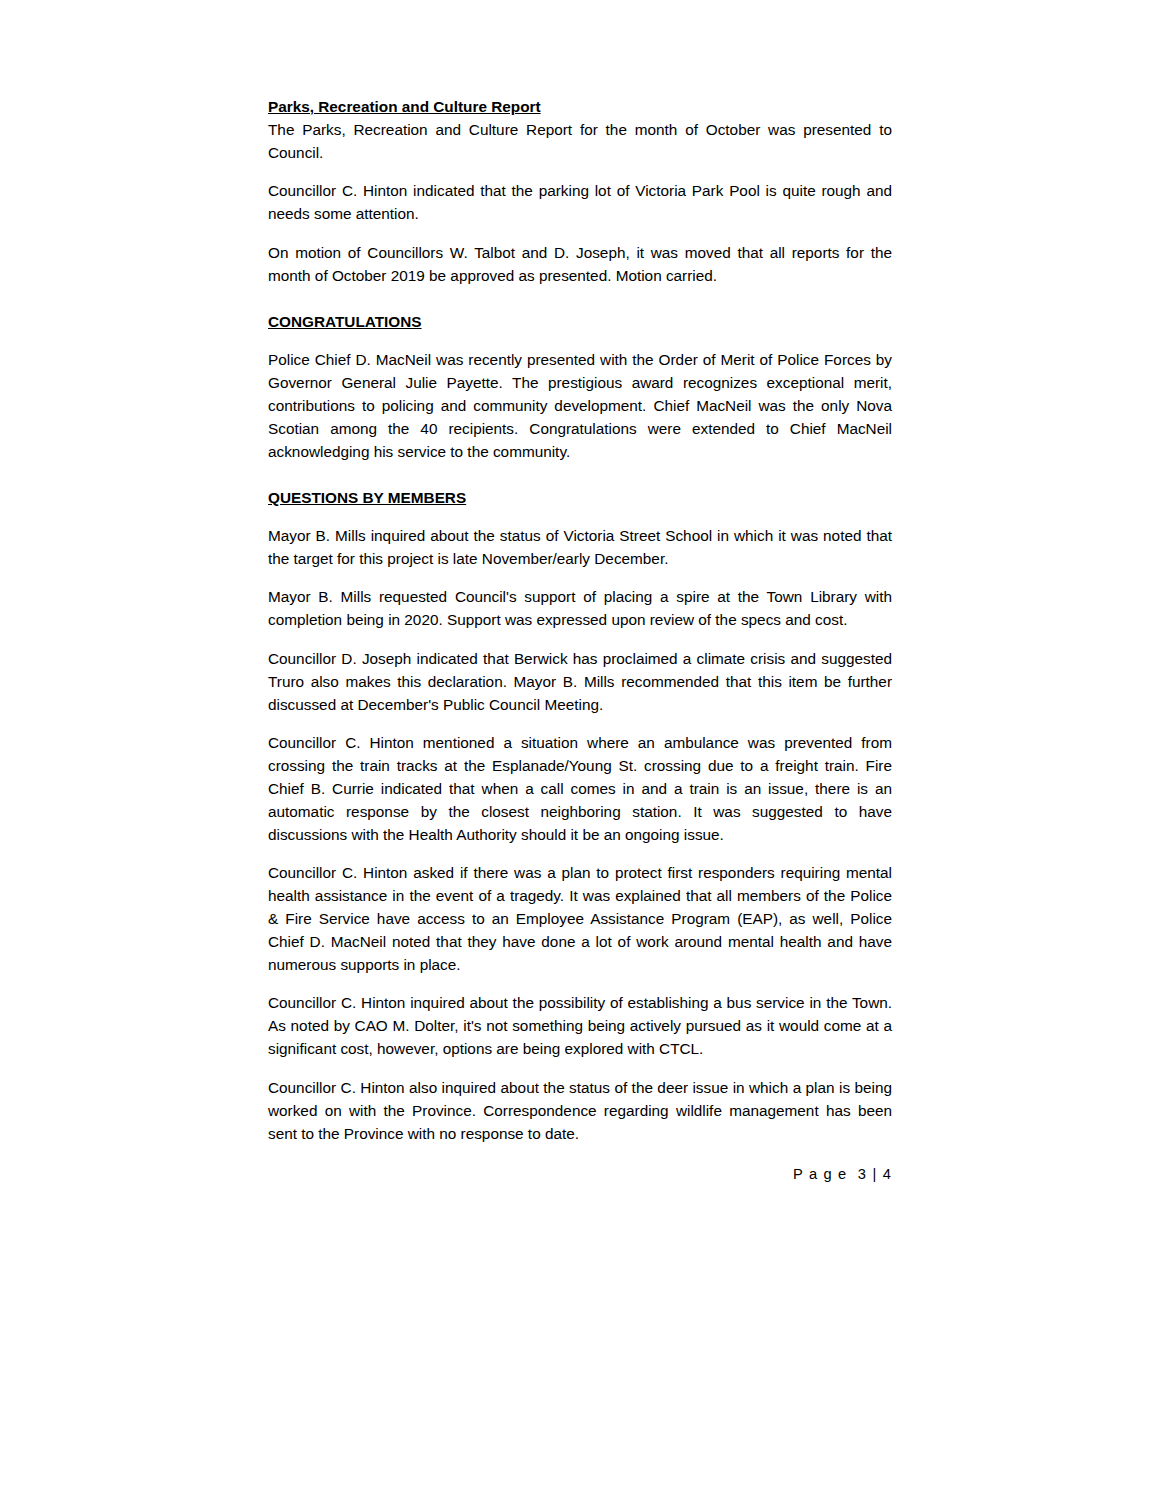Parks, Recreation and Culture Report
The Parks, Recreation and Culture Report for the month of October was presented to Council.
Councillor C. Hinton indicated that the parking lot of Victoria Park Pool is quite rough and needs some attention.
On motion of Councillors W. Talbot and D. Joseph, it was moved that all reports for the month of October 2019 be approved as presented. Motion carried.
CONGRATULATIONS
Police Chief D. MacNeil was recently presented with the Order of Merit of Police Forces by Governor General Julie Payette. The prestigious award recognizes exceptional merit, contributions to policing and community development. Chief MacNeil was the only Nova Scotian among the 40 recipients. Congratulations were extended to Chief MacNeil acknowledging his service to the community.
QUESTIONS BY MEMBERS
Mayor B. Mills inquired about the status of Victoria Street School in which it was noted that the target for this project is late November/early December.
Mayor B. Mills requested Council's support of placing a spire at the Town Library with completion being in 2020. Support was expressed upon review of the specs and cost.
Councillor D. Joseph indicated that Berwick has proclaimed a climate crisis and suggested Truro also makes this declaration. Mayor B. Mills recommended that this item be further discussed at December's Public Council Meeting.
Councillor C. Hinton mentioned a situation where an ambulance was prevented from crossing the train tracks at the Esplanade/Young St. crossing due to a freight train. Fire Chief B. Currie indicated that when a call comes in and a train is an issue, there is an automatic response by the closest neighboring station. It was suggested to have discussions with the Health Authority should it be an ongoing issue.
Councillor C. Hinton asked if there was a plan to protect first responders requiring mental health assistance in the event of a tragedy. It was explained that all members of the Police & Fire Service have access to an Employee Assistance Program (EAP), as well, Police Chief D. MacNeil noted that they have done a lot of work around mental health and have numerous supports in place.
Councillor C. Hinton inquired about the possibility of establishing a bus service in the Town. As noted by CAO M. Dolter, it's not something being actively pursued as it would come at a significant cost, however, options are being explored with CTCL.
Councillor C. Hinton also inquired about the status of the deer issue in which a plan is being worked on with the Province. Correspondence regarding wildlife management has been sent to the Province with no response to date.
P a g e 3 | 4